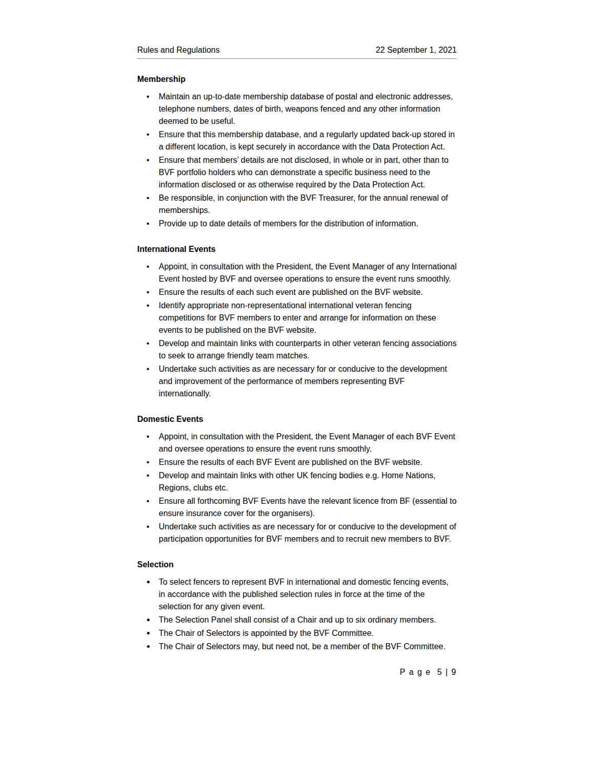Rules and Regulations
22 September 1, 2021
Membership
Maintain an up-to-date membership database of postal and electronic addresses, telephone numbers, dates of birth, weapons fenced and any other information deemed to be useful.
Ensure that this membership database, and a regularly updated back-up stored in a different location, is kept securely in accordance with the Data Protection Act.
Ensure that members’ details are not disclosed, in whole or in part, other than to BVF portfolio holders who can demonstrate a specific business need to the information disclosed or as otherwise required by the Data Protection Act.
Be responsible, in conjunction with the BVF Treasurer, for the annual renewal of memberships.
Provide up to date details of members for the distribution of information.
International Events
Appoint, in consultation with the President, the Event Manager of any International Event hosted by BVF and oversee operations to ensure the event runs smoothly.
Ensure the results of each such event are published on the BVF website.
Identify appropriate non-representational international veteran fencing competitions for BVF members to enter and arrange for information on these events to be published on the BVF website.
Develop and maintain links with counterparts in other veteran fencing associations to seek to arrange friendly team matches.
Undertake such activities as are necessary for or conducive to the development and improvement of the performance of members representing BVF internationally.
Domestic Events
Appoint, in consultation with the President, the Event Manager of each BVF Event and oversee operations to ensure the event runs smoothly.
Ensure the results of each BVF Event are published on the BVF website.
Develop and maintain links with other UK fencing bodies e.g. Home Nations, Regions, clubs etc.
Ensure all forthcoming BVF Events have the relevant licence from BF (essential to ensure insurance cover for the organisers).
Undertake such activities as are necessary for or conducive to the development of participation opportunities for BVF members and to recruit new members to BVF.
Selection
To select fencers to represent BVF in international and domestic fencing events, in accordance with the published selection rules in force at the time of the selection for any given event.
The Selection Panel shall consist of a Chair and up to six ordinary members.
The Chair of Selectors is appointed by the BVF Committee.
The Chair of Selectors may, but need not, be a member of the BVF Committee.
P a g e 5 | 9